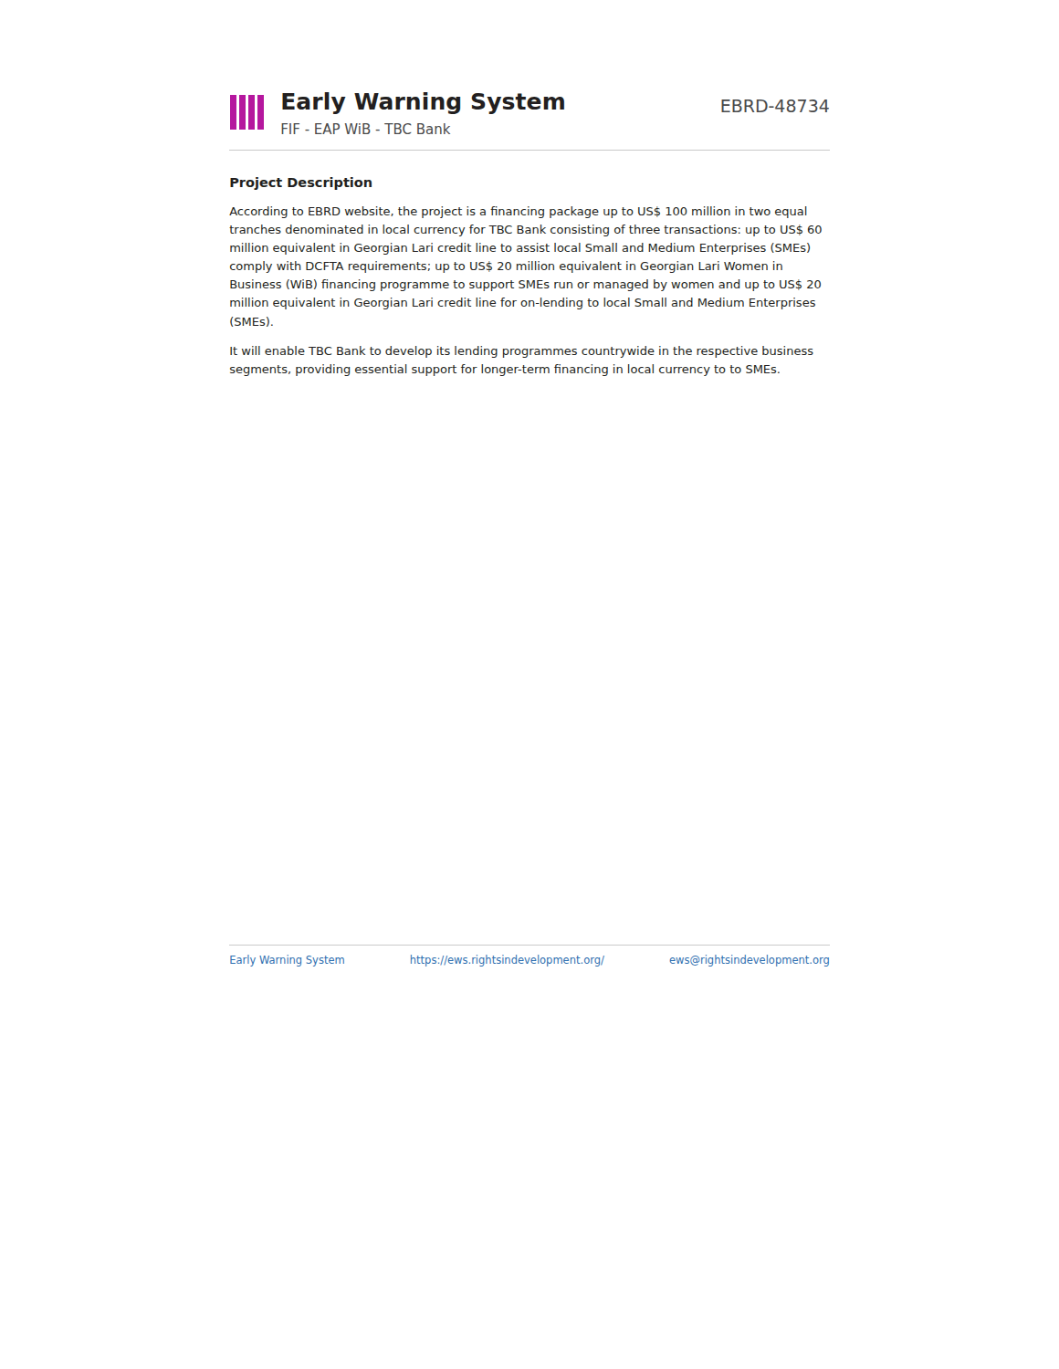Early Warning System
FIF - EAP WiB - TBC Bank
EBRD-48734
Project Description
According to EBRD website, the project is a financing package up to US$ 100 million in two equal tranches denominated in local currency for TBC Bank consisting of three transactions: up to US$ 60 million equivalent in Georgian Lari credit line to assist local Small and Medium Enterprises (SMEs) comply with DCFTA requirements; up to US$ 20 million equivalent in Georgian Lari Women in Business (WiB) financing programme to support SMEs run or managed by women and up to US$ 20 million equivalent in Georgian Lari credit line for on-lending to local Small and Medium Enterprises (SMEs).
It will enable TBC Bank to develop its lending programmes countrywide in the respective business segments, providing essential support for longer-term financing in local currency to to SMEs.
Early Warning System
https://ews.rightsindevelopment.org/
ews@rightsindevelopment.org